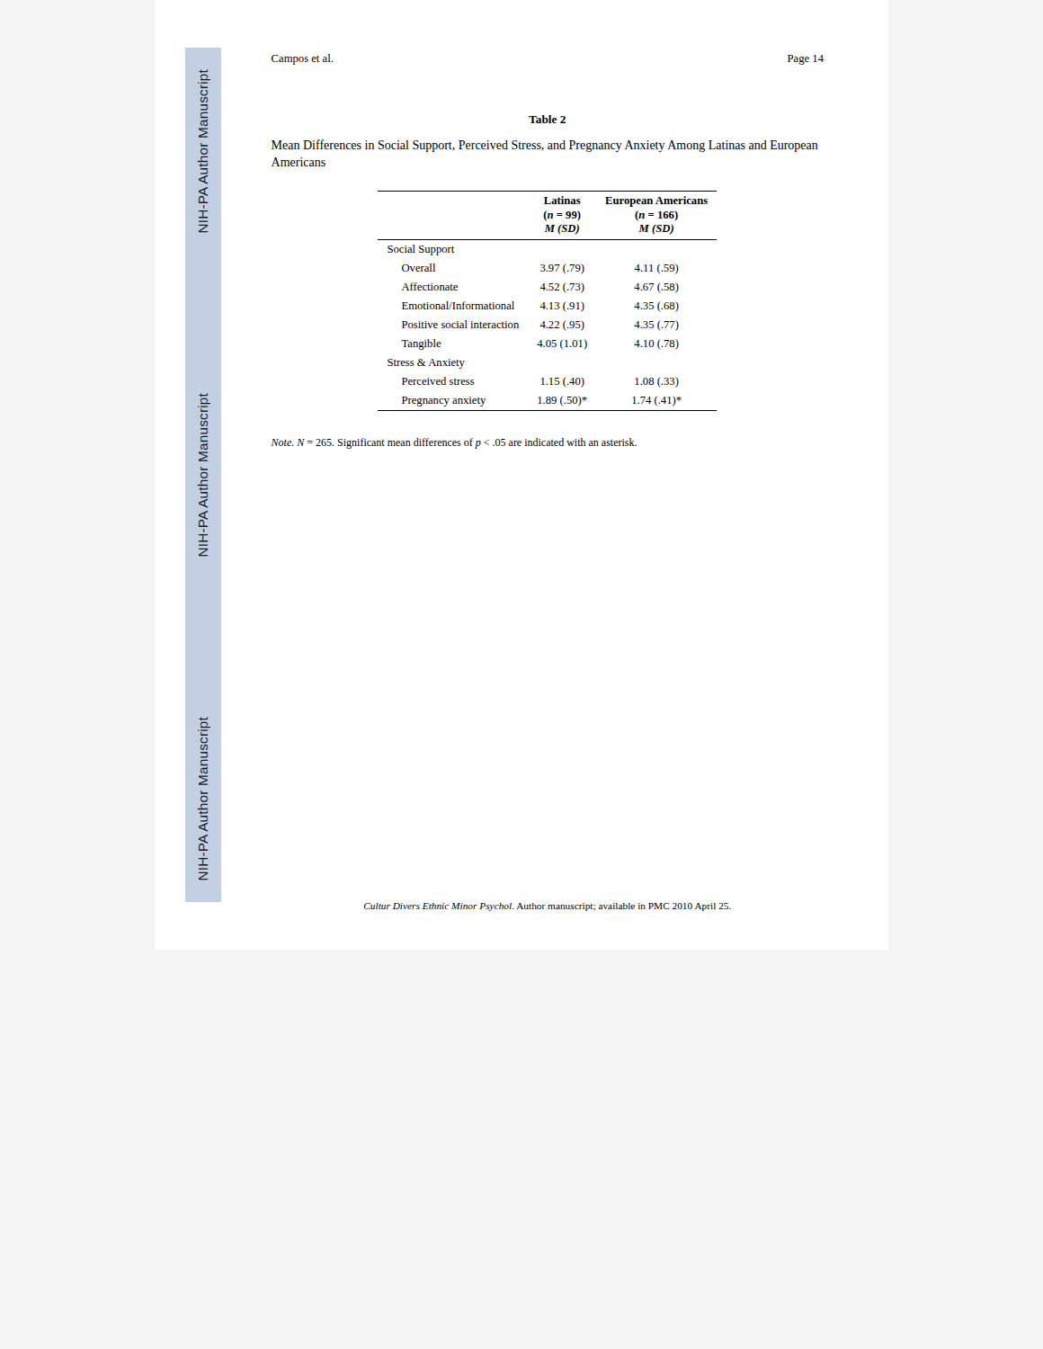NIH-PA Author Manuscript NIH-PA Author Manuscript NIH-PA Author Manuscript
Campos et al.
Page 14
Table 2
Mean Differences in Social Support, Perceived Stress, and Pregnancy Anxiety Among Latinas and European Americans
| | Latinas ( n = 99) M (SD) | European Americans ( n = 166) M (SD) |
| --- | --- | --- |
| Social Support | | |
| Overall | 3.97 (.79) | 4.11 (.59) |
| Affectionate | 4.52 (.73) | 4.67 (.58) |
| Emotional/Informational | 4.13 (.91) | 4.35 (.68) |
| Positive social interaction | 4.22 (.95) | 4.35 (.77) |
| Tangible | 4.05 (1.01) | 4.10 (.78) |
| Stress & Anxiety | | |
| Perceived stress | 1.15 (.40) | 1.08 (.33) |
| Pregnancy anxiety | 1.89 (.50)* | 1.74 (.41)* |
Note. N = 265. Significant mean differences of p < .05 are indicated with an asterisk.
Cultur Divers Ethnic Minor Psychol. Author manuscript; available in PMC 2010 April 25.